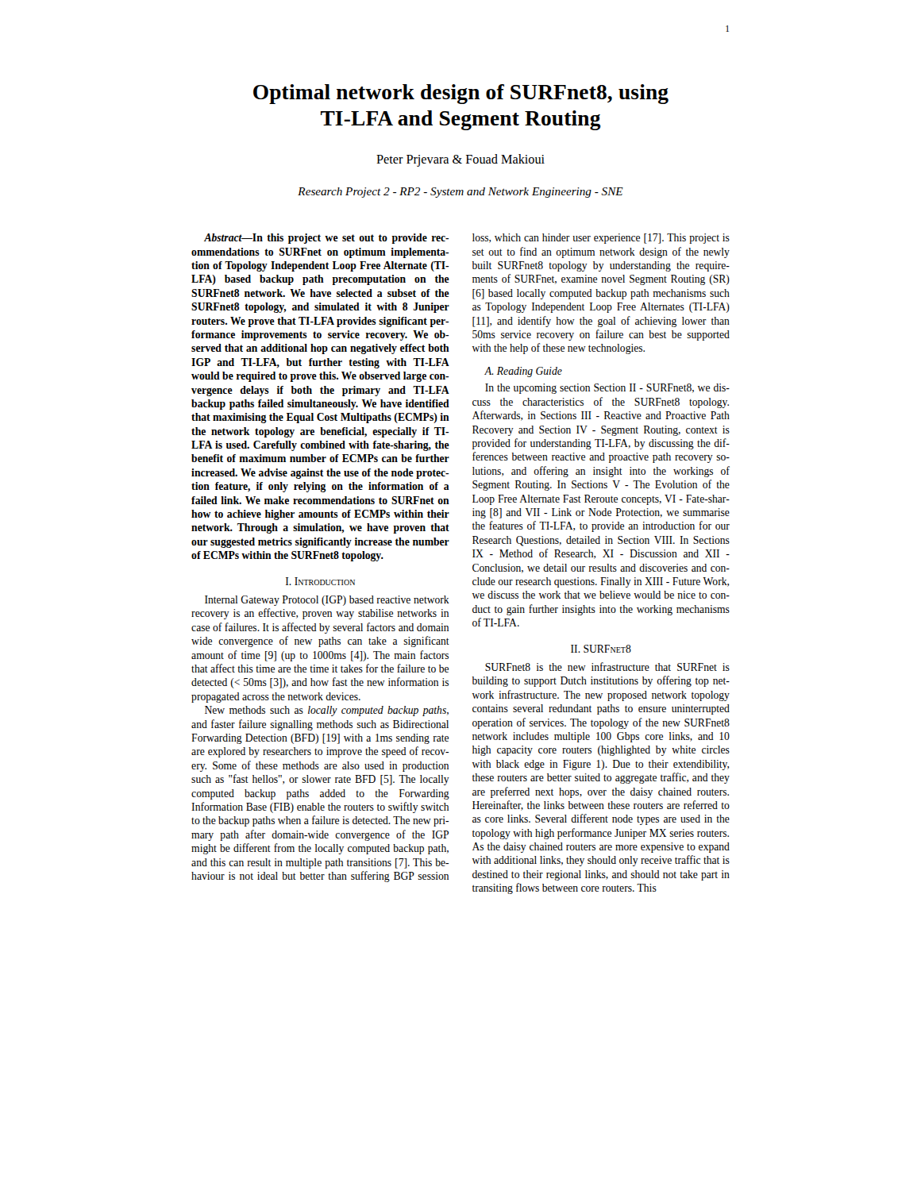1
Optimal network design of SURFnet8, using
TI-LFA and Segment Routing
Peter Prjevara & Fouad Makioui
Research Project 2 - RP2 - System and Network Engineering - SNE
Abstract—In this project we set out to provide recommendations to SURFnet on optimum implementation of Topology Independent Loop Free Alternate (TI-LFA) based backup path precomputation on the SURFnet8 network. We have selected a subset of the SURFnet8 topology, and simulated it with 8 Juniper routers. We prove that TI-LFA provides significant performance improvements to service recovery. We observed that an additional hop can negatively effect both IGP and TI-LFA, but further testing with TI-LFA would be required to prove this. We observed large convergence delays if both the primary and TI-LFA backup paths failed simultaneously. We have identified that maximising the Equal Cost Multipaths (ECMPs) in the network topology are beneficial, especially if TI-LFA is used. Carefully combined with fate-sharing, the benefit of maximum number of ECMPs can be further increased. We advise against the use of the node protection feature, if only relying on the information of a failed link. We make recommendations to SURFnet on how to achieve higher amounts of ECMPs within their network. Through a simulation, we have proven that our suggested metrics significantly increase the number of ECMPs within the SURFnet8 topology.
I. Introduction
Internal Gateway Protocol (IGP) based reactive network recovery is an effective, proven way stabilise networks in case of failures. It is affected by several factors and domain wide convergence of new paths can take a significant amount of time [9] (up to 1000ms [4]). The main factors that affect this time are the time it takes for the failure to be detected (< 50ms [3]), and how fast the new information is propagated across the network devices.
New methods such as locally computed backup paths, and faster failure signalling methods such as Bidirectional Forwarding Detection (BFD) [19] with a 1ms sending rate are explored by researchers to improve the speed of recovery. Some of these methods are also used in production such as "fast hellos", or slower rate BFD [5]. The locally computed backup paths added to the Forwarding Information Base (FIB) enable the routers to swiftly switch to the backup paths when a failure is detected. The new primary path after domain-wide convergence of the IGP might be different from the locally computed backup path, and this can result in multiple path transitions [7]. This behaviour is not ideal but better than suffering BGP session loss, which can hinder user experience [17]. This project is set out to find an optimum network design of the newly built SURFnet8 topology by understanding the requirements of SURFnet, examine novel Segment Routing (SR) [6] based locally computed backup path mechanisms such as Topology Independent Loop Free Alternates (TI-LFA) [11], and identify how the goal of achieving lower than 50ms service recovery on failure can best be supported with the help of these new technologies.
A. Reading Guide
In the upcoming section Section II - SURFnet8, we discuss the characteristics of the SURFnet8 topology. Afterwards, in Sections III - Reactive and Proactive Path Recovery and Section IV - Segment Routing, context is provided for understanding TI-LFA, by discussing the differences between reactive and proactive path recovery solutions, and offering an insight into the workings of Segment Routing. In Sections V - The Evolution of the Loop Free Alternate Fast Reroute concepts, VI - Fate-sharing [8] and VII - Link or Node Protection, we summarise the features of TI-LFA, to provide an introduction for our Research Questions, detailed in Section VIII. In Sections IX - Method of Research, XI - Discussion and XII - Conclusion, we detail our results and discoveries and conclude our research questions. Finally in XIII - Future Work, we discuss the work that we believe would be nice to conduct to gain further insights into the working mechanisms of TI-LFA.
II. SURFnet8
SURFnet8 is the new infrastructure that SURFnet is building to support Dutch institutions by offering top network infrastructure. The new proposed network topology contains several redundant paths to ensure uninterrupted operation of services. The topology of the new SURFnet8 network includes multiple 100 Gbps core links, and 10 high capacity core routers (highlighted by white circles with black edge in Figure 1). Due to their extendibility, these routers are better suited to aggregate traffic, and they are preferred next hops, over the daisy chained routers. Hereinafter, the links between these routers are referred to as core links. Several different node types are used in the topology with high performance Juniper MX series routers. As the daisy chained routers are more expensive to expand with additional links, they should only receive traffic that is destined to their regional links, and should not take part in transiting flows between core routers. This